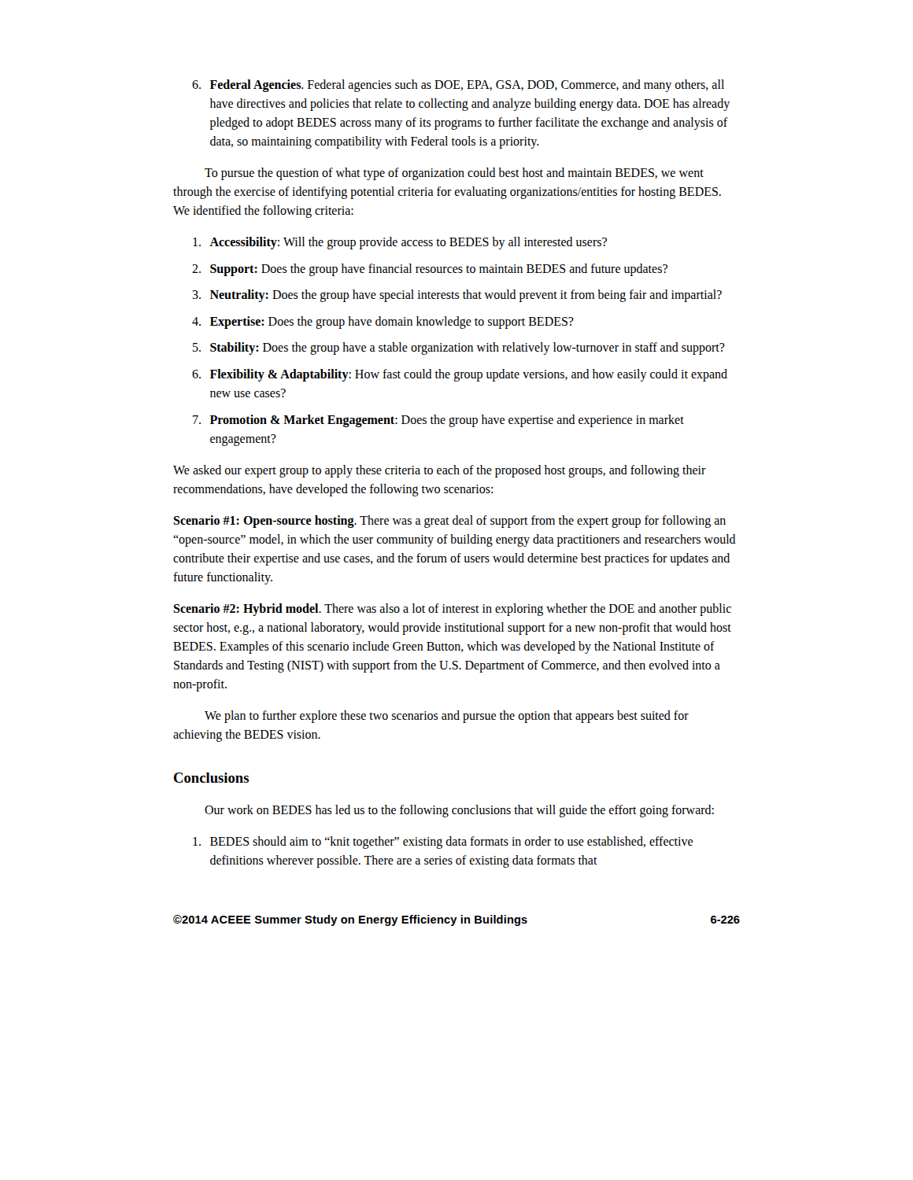Federal Agencies. Federal agencies such as DOE, EPA, GSA, DOD, Commerce, and many others, all have directives and policies that relate to collecting and analyze building energy data. DOE has already pledged to adopt BEDES across many of its programs to further facilitate the exchange and analysis of data, so maintaining compatibility with Federal tools is a priority.
To pursue the question of what type of organization could best host and maintain BEDES, we went through the exercise of identifying potential criteria for evaluating organizations/entities for hosting BEDES. We identified the following criteria:
Accessibility: Will the group provide access to BEDES by all interested users?
Support: Does the group have financial resources to maintain BEDES and future updates?
Neutrality: Does the group have special interests that would prevent it from being fair and impartial?
Expertise: Does the group have domain knowledge to support BEDES?
Stability: Does the group have a stable organization with relatively low-turnover in staff and support?
Flexibility & Adaptability: How fast could the group update versions, and how easily could it expand new use cases?
Promotion & Market Engagement: Does the group have expertise and experience in market engagement?
We asked our expert group to apply these criteria to each of the proposed host groups, and following their recommendations, have developed the following two scenarios:
Scenario #1: Open-source hosting. There was a great deal of support from the expert group for following an “open-source” model, in which the user community of building energy data practitioners and researchers would contribute their expertise and use cases, and the forum of users would determine best practices for updates and future functionality.
Scenario #2: Hybrid model. There was also a lot of interest in exploring whether the DOE and another public sector host, e.g., a national laboratory, would provide institutional support for a new non-profit that would host BEDES. Examples of this scenario include Green Button, which was developed by the National Institute of Standards and Testing (NIST) with support from the U.S. Department of Commerce, and then evolved into a non-profit.
We plan to further explore these two scenarios and pursue the option that appears best suited for achieving the BEDES vision.
Conclusions
Our work on BEDES has led us to the following conclusions that will guide the effort going forward:
BEDES should aim to “knit together” existing data formats in order to use established, effective definitions wherever possible. There are a series of existing data formats that
©2014 ACEEE Summer Study on Energy Efficiency in Buildings 6-226